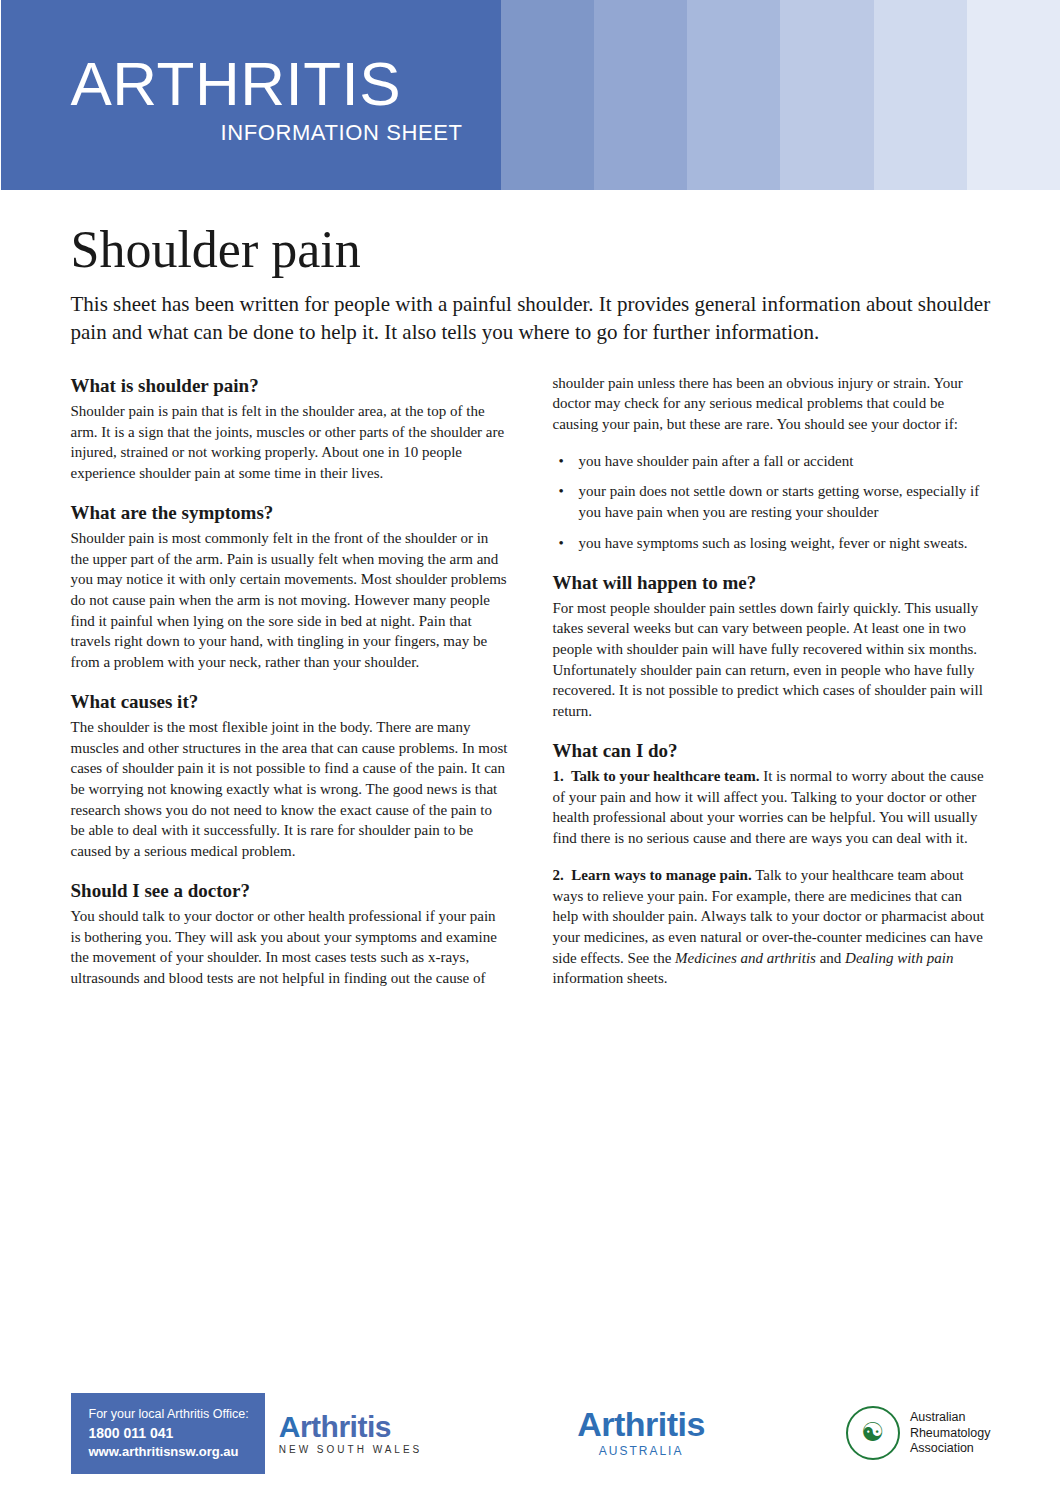ARTHRITIS
INFORMATION SHEET
Shoulder pain
This sheet has been written for people with a painful shoulder. It provides general information about shoulder pain and what can be done to help it. It also tells you where to go for further information.
What is shoulder pain?
Shoulder pain is pain that is felt in the shoulder area, at the top of the arm. It is a sign that the joints, muscles or other parts of the shoulder are injured, strained or not working properly. About one in 10 people experience shoulder pain at some time in their lives.
What are the symptoms?
Shoulder pain is most commonly felt in the front of the shoulder or in the upper part of the arm. Pain is usually felt when moving the arm and you may notice it with only certain movements. Most shoulder problems do not cause pain when the arm is not moving. However many people find it painful when lying on the sore side in bed at night. Pain that travels right down to your hand, with tingling in your fingers, may be from a problem with your neck, rather than your shoulder.
What causes it?
The shoulder is the most flexible joint in the body. There are many muscles and other structures in the area that can cause problems. In most cases of shoulder pain it is not possible to find a cause of the pain. It can be worrying not knowing exactly what is wrong. The good news is that research shows you do not need to know the exact cause of the pain to be able to deal with it successfully. It is rare for shoulder pain to be caused by a serious medical problem.
Should I see a doctor?
You should talk to your doctor or other health professional if your pain is bothering you. They will ask you about your symptoms and examine the movement of your shoulder. In most cases tests such as x-rays, ultrasounds and blood tests are not helpful in finding out the cause of shoulder pain unless there has been an obvious injury or strain. Your doctor may check for any serious medical problems that could be causing your pain, but these are rare. You should see your doctor if:
you have shoulder pain after a fall or accident
your pain does not settle down or starts getting worse, especially if you have pain when you are resting your shoulder
you have symptoms such as losing weight, fever or night sweats.
What will happen to me?
For most people shoulder pain settles down fairly quickly. This usually takes several weeks but can vary between people. At least one in two people with shoulder pain will have fully recovered within six months. Unfortunately shoulder pain can return, even in people who have fully recovered. It is not possible to predict which cases of shoulder pain will return.
What can I do?
1. Talk to your healthcare team. It is normal to worry about the cause of your pain and how it will affect you. Talking to your doctor or other health professional about your worries can be helpful. You will usually find there is no serious cause and there are ways you can deal with it.
2. Learn ways to manage pain. Talk to your healthcare team about ways to relieve your pain. For example, there are medicines that can help with shoulder pain. Always talk to your doctor or pharmacist about your medicines, as even natural or over-the-counter medicines can have side effects. See the Medicines and arthritis and Dealing with pain information sheets.
For your local Arthritis Office:
1800 011 041
www.arthritisnsw.org.au
Arthritis
NEW SOUTH WALES
Arthritis
AUSTRALIA
☯
Australian
Rheumatology
Association